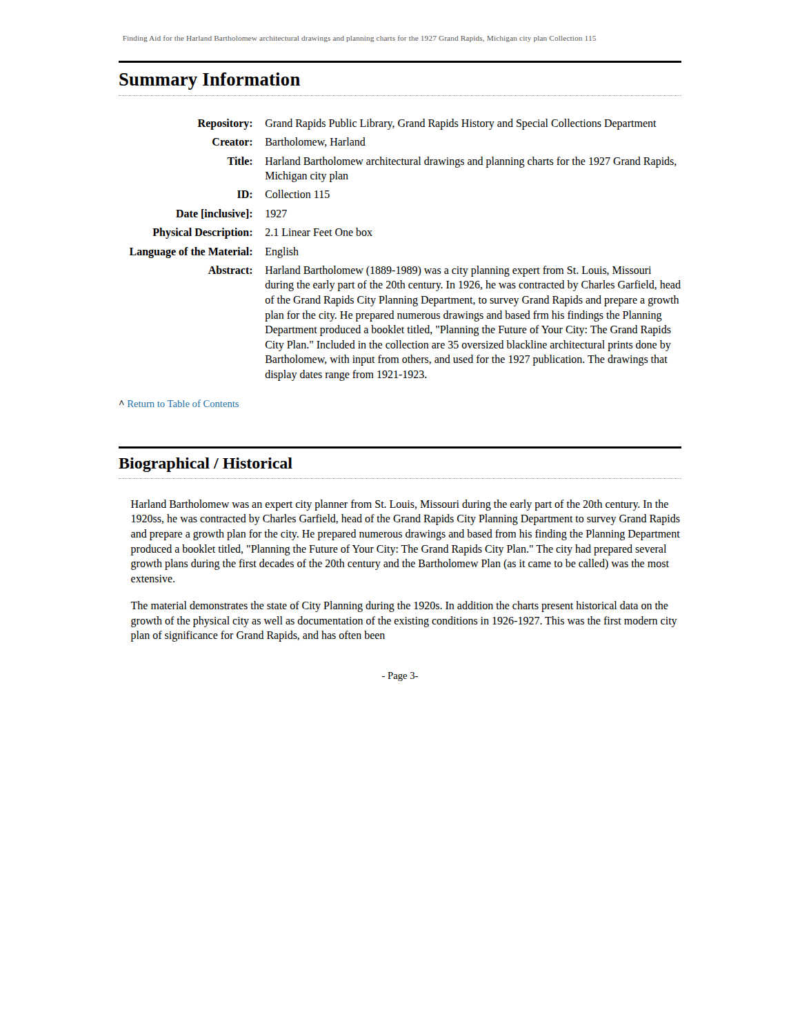Finding Aid for the Harland Bartholomew architectural drawings and planning charts for the 1927 Grand Rapids, Michigan city plan Collection 115
Summary Information
| Repository: | Grand Rapids Public Library, Grand Rapids History and Special Collections Department |
| Creator: | Bartholomew, Harland |
| Title: | Harland Bartholomew architectural drawings and planning charts for the 1927 Grand Rapids, Michigan city plan |
| ID: | Collection 115 |
| Date [inclusive]: | 1927 |
| Physical Description: | 2.1 Linear Feet One box |
| Language of the Material: | English |
| Abstract: | Harland Bartholomew (1889-1989) was a city planning expert from St. Louis, Missouri during the early part of the 20th century. In 1926, he was contracted by Charles Garfield, head of the Grand Rapids City Planning Department, to survey Grand Rapids and prepare a growth plan for the city. He prepared numerous drawings and based frm his findings the Planning Department produced a booklet titled, "Planning the Future of Your City: The Grand Rapids City Plan." Included in the collection are 35 oversized blackline architectural prints done by Bartholomew, with input from others, and used for the 1927 publication. The drawings that display dates range from 1921-1923. |
^ Return to Table of Contents
Biographical / Historical
Harland Bartholomew was an expert city planner from St. Louis, Missouri during the early part of the 20th century. In the 1920ss, he was contracted by Charles Garfield, head of the Grand Rapids City Planning Department to survey Grand Rapids and prepare a growth plan for the city. He prepared numerous drawings and based from his finding the Planning Department produced a booklet titled, "Planning the Future of Your City: The Grand Rapids City Plan." The city had prepared several growth plans during the first decades of the 20th century and the Bartholomew Plan (as it came to be called) was the most extensive.
The material demonstrates the state of City Planning during the 1920s. In addition the charts present historical data on the growth of the physical city as well as documentation of the existing conditions in 1926-1927. This was the first modern city plan of significance for Grand Rapids, and has often been
- Page 3-